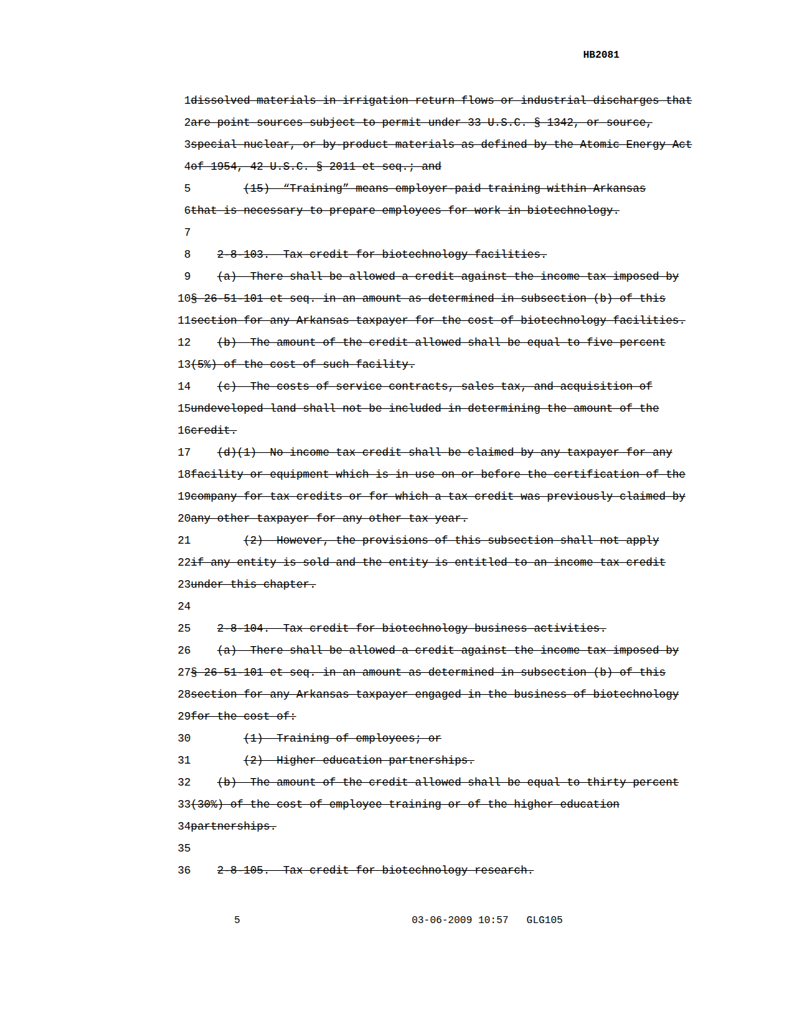HB2081
| 1 | dissolved materials in irrigation return flows or industrial discharges that |
| 2 | are point sources subject to permit under 33 U.S.C. § 1342, or source, |
| 3 | special nuclear, or by-product materials as defined by the Atomic Energy Act |
| 4 | of 1954, 42 U.S.C. § 2011 et seq.; and |
| 5 | (15) “Training” means employer-paid training within Arkansas |
| 6 | that is necessary to prepare employees for work in biotechnology. |
| 7 | |
| 8 | 2-8-103. Tax credit for biotechnology facilities. |
| 9 | (a) There shall be allowed a credit against the income tax imposed by |
| 10 | § 26-51-101 et seq. in an amount as determined in subsection (b) of this |
| 11 | section for any Arkansas taxpayer for the cost of biotechnology facilities. |
| 12 | (b) The amount of the credit allowed shall be equal to five percent |
| 13 | (5%) of the cost of such facility. |
| 14 | (c) The costs of service contracts, sales tax, and acquisition of |
| 15 | undeveloped land shall not be included in determining the amount of the |
| 16 | credit. |
| 17 | (d)(1) No income tax credit shall be claimed by any taxpayer for any |
| 18 | facility or equipment which is in use on or before the certification of the |
| 19 | company for tax credits or for which a tax credit was previously claimed by |
| 20 | any other taxpayer for any other tax year. |
| 21 | (2) However, the provisions of this subsection shall not apply |
| 22 | if any entity is sold and the entity is entitled to an income tax credit |
| 23 | under this chapter. |
| 24 | |
| 25 | 2-8-104. Tax credit for biotechnology business activities. |
| 26 | (a) There shall be allowed a credit against the income tax imposed by |
| 27 | § 26-51-101 et seq. in an amount as determined in subsection (b) of this |
| 28 | section for any Arkansas taxpayer engaged in the business of biotechnology |
| 29 | for the cost of: |
| 30 | (1) Training of employees; or |
| 31 | (2) Higher education partnerships. |
| 32 | (b) The amount of the credit allowed shall be equal to thirty percent |
| 33 | (30%) of the cost of employee training or of the higher education |
| 34 | partnerships. |
| 35 | |
| 36 | 2-8-105. Tax credit for biotechnology research. |
5 03-06-2009 10:57 GLG105